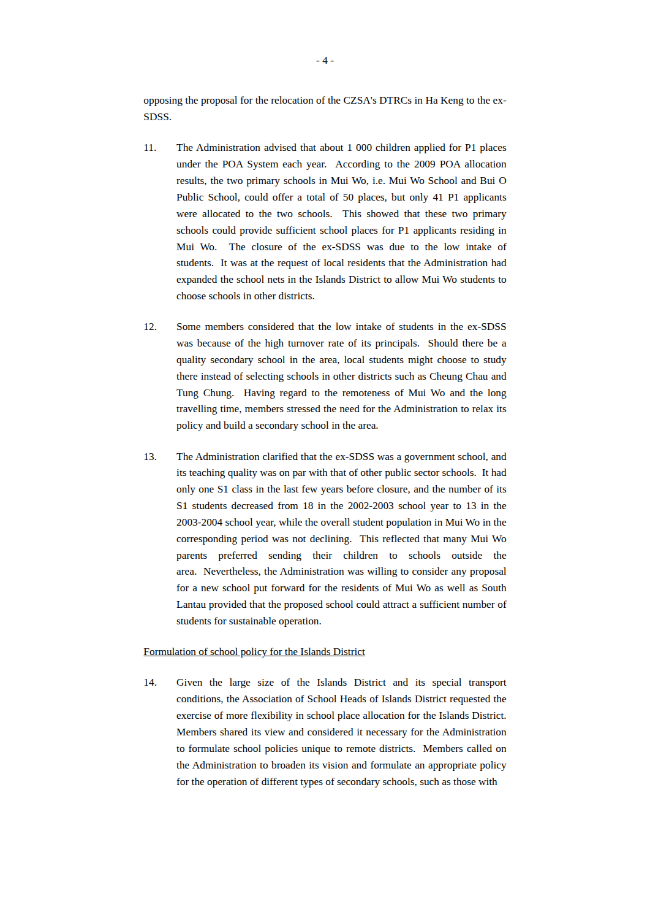- 4 -
opposing the proposal for the relocation of the CZSA's DTRCs in Ha Keng to the ex-SDSS.
11.
The Administration advised that about 1 000 children applied for P1 places under the POA System each year. According to the 2009 POA allocation results, the two primary schools in Mui Wo, i.e. Mui Wo School and Bui O Public School, could offer a total of 50 places, but only 41 P1 applicants were allocated to the two schools. This showed that these two primary schools could provide sufficient school places for P1 applicants residing in Mui Wo. The closure of the ex-SDSS was due to the low intake of students. It was at the request of local residents that the Administration had expanded the school nets in the Islands District to allow Mui Wo students to choose schools in other districts.
12.
Some members considered that the low intake of students in the ex-SDSS was because of the high turnover rate of its principals. Should there be a quality secondary school in the area, local students might choose to study there instead of selecting schools in other districts such as Cheung Chau and Tung Chung. Having regard to the remoteness of Mui Wo and the long travelling time, members stressed the need for the Administration to relax its policy and build a secondary school in the area.
13.
The Administration clarified that the ex-SDSS was a government school, and its teaching quality was on par with that of other public sector schools. It had only one S1 class in the last few years before closure, and the number of its S1 students decreased from 18 in the 2002-2003 school year to 13 in the 2003-2004 school year, while the overall student population in Mui Wo in the corresponding period was not declining. This reflected that many Mui Wo parents preferred sending their children to schools outside the area. Nevertheless, the Administration was willing to consider any proposal for a new school put forward for the residents of Mui Wo as well as South Lantau provided that the proposed school could attract a sufficient number of students for sustainable operation.
Formulation of school policy for the Islands District
14.
Given the large size of the Islands District and its special transport conditions, the Association of School Heads of Islands District requested the exercise of more flexibility in school place allocation for the Islands District. Members shared its view and considered it necessary for the Administration to formulate school policies unique to remote districts. Members called on the Administration to broaden its vision and formulate an appropriate policy for the operation of different types of secondary schools, such as those with